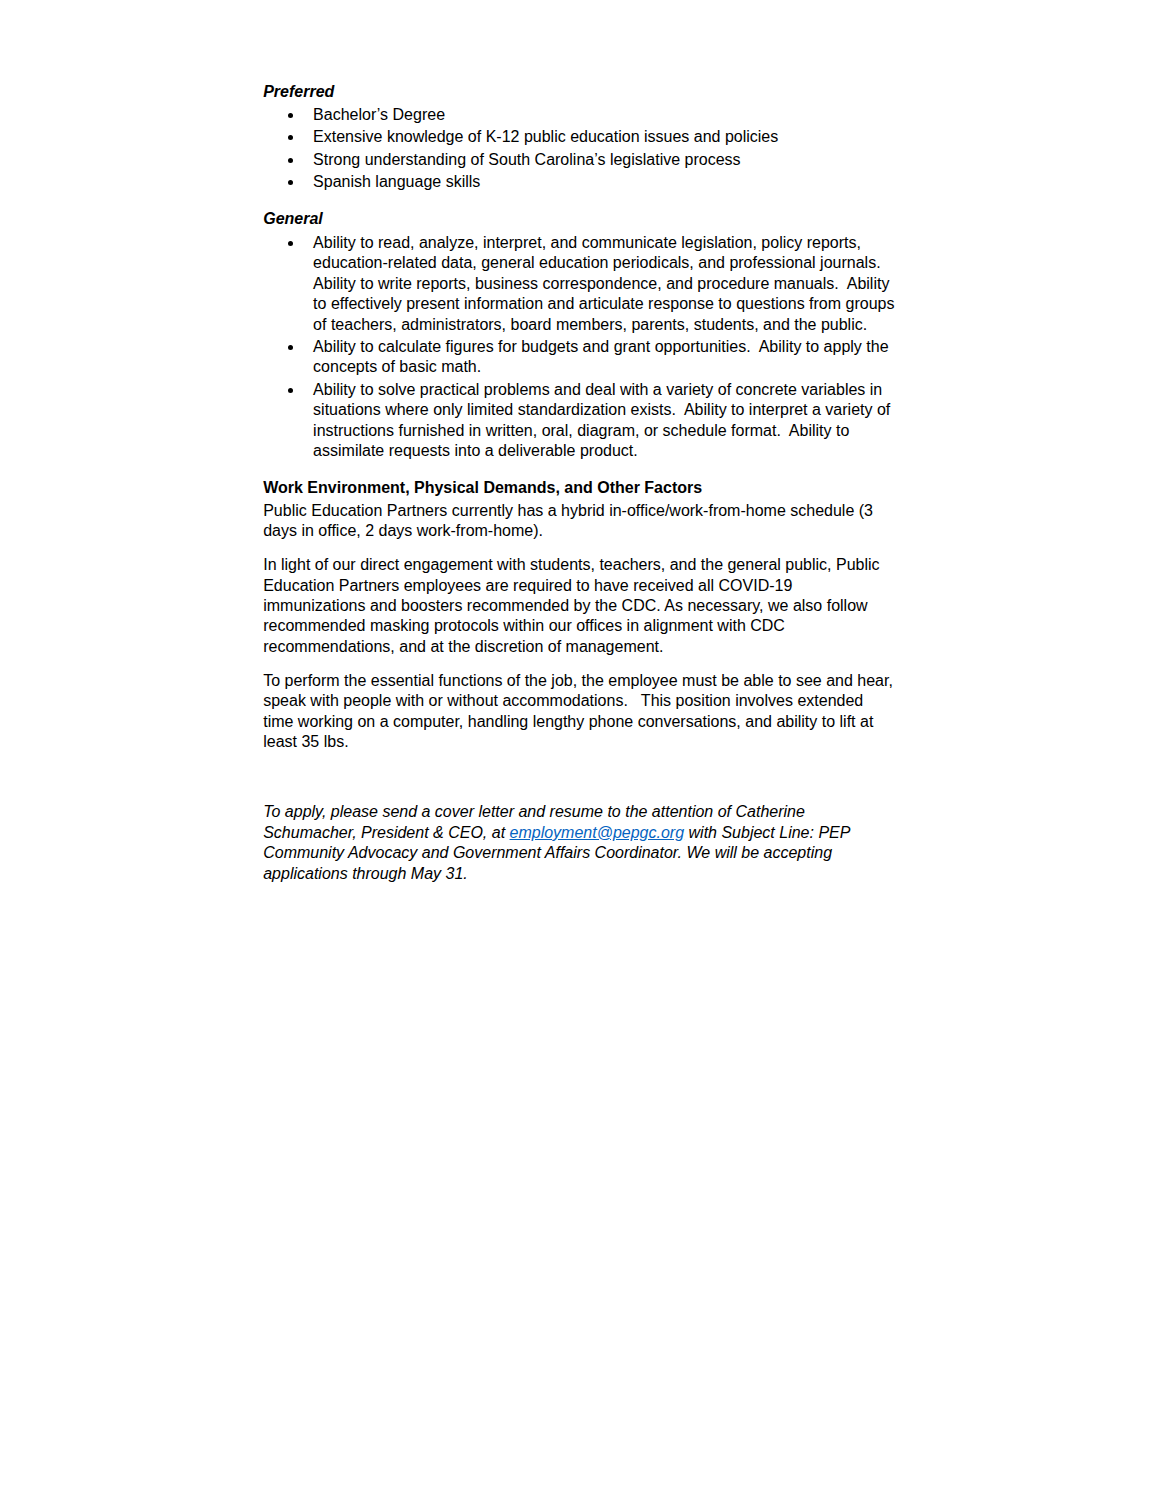Preferred
Bachelor’s Degree
Extensive knowledge of K-12 public education issues and policies
Strong understanding of South Carolina’s legislative process
Spanish language skills
General
Ability to read, analyze, interpret, and communicate legislation, policy reports, education-related data, general education periodicals, and professional journals. Ability to write reports, business correspondence, and procedure manuals. Ability to effectively present information and articulate response to questions from groups of teachers, administrators, board members, parents, students, and the public.
Ability to calculate figures for budgets and grant opportunities. Ability to apply the concepts of basic math.
Ability to solve practical problems and deal with a variety of concrete variables in situations where only limited standardization exists. Ability to interpret a variety of instructions furnished in written, oral, diagram, or schedule format. Ability to assimilate requests into a deliverable product.
Work Environment, Physical Demands, and Other Factors
Public Education Partners currently has a hybrid in-office/work-from-home schedule (3 days in office, 2 days work-from-home).
In light of our direct engagement with students, teachers, and the general public, Public Education Partners employees are required to have received all COVID-19 immunizations and boosters recommended by the CDC. As necessary, we also follow recommended masking protocols within our offices in alignment with CDC recommendations, and at the discretion of management.
To perform the essential functions of the job, the employee must be able to see and hear, speak with people with or without accommodations. This position involves extended time working on a computer, handling lengthy phone conversations, and ability to lift at least 35 lbs.
To apply, please send a cover letter and resume to the attention of Catherine Schumacher, President & CEO, at employment@pepgc.org with Subject Line: PEP Community Advocacy and Government Affairs Coordinator. We will be accepting applications through May 31.